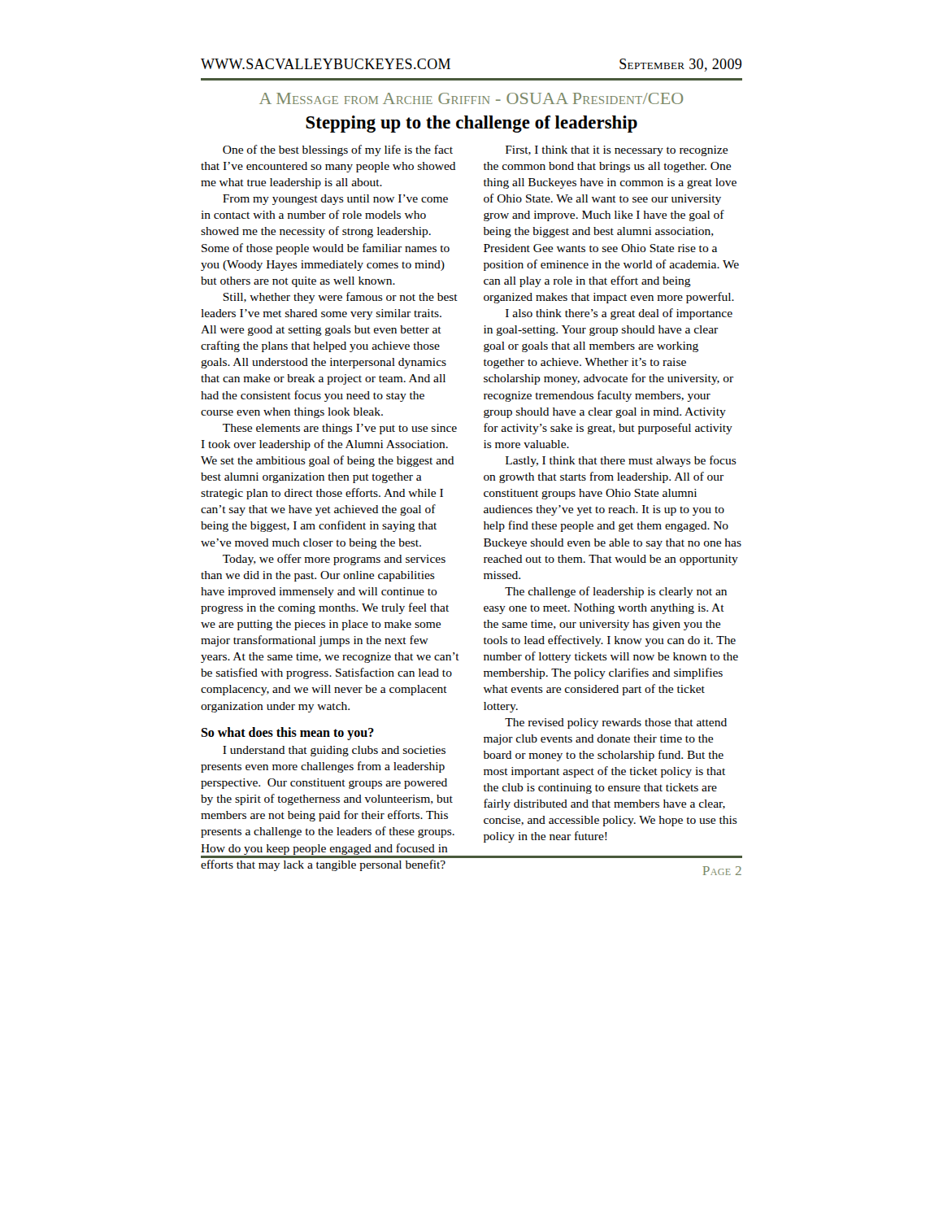www.sacvalleybuckeyes.com September 30, 2009
A Message from Archie Griffin - OSUAA President/CEO
Stepping up to the challenge of leadership
One of the best blessings of my life is the fact that I’ve encountered so many people who showed me what true leadership is all about.
From my youngest days until now I’ve come in contact with a number of role models who showed me the necessity of strong leadership. Some of those people would be familiar names to you (Woody Hayes immediately comes to mind) but others are not quite as well known.
Still, whether they were famous or not the best leaders I’ve met shared some very similar traits. All were good at setting goals but even better at crafting the plans that helped you achieve those goals. All understood the interpersonal dynamics that can make or break a project or team. And all had the consistent focus you need to stay the course even when things look bleak.
These elements are things I’ve put to use since I took over leadership of the Alumni Association. We set the ambitious goal of being the biggest and best alumni organization then put together a strategic plan to direct those efforts. And while I can’t say that we have yet achieved the goal of being the biggest, I am confident in saying that we’ve moved much closer to being the best.
Today, we offer more programs and services than we did in the past. Our online capabilities have improved immensely and will continue to progress in the coming months. We truly feel that we are putting the pieces in place to make some major transformational jumps in the next few years. At the same time, we recognize that we can’t be satisfied with progress. Satisfaction can lead to complacency, and we will never be a complacent organization under my watch.
So what does this mean to you?
I understand that guiding clubs and societies presents even more challenges from a leadership perspective. Our constituent groups are powered by the spirit of togetherness and volunteerism, but members are not being paid for their efforts. This presents a challenge to the leaders of these groups. How do you keep people engaged and focused in efforts that may lack a tangible personal benefit?
First, I think that it is necessary to recognize the common bond that brings us all together. One thing all Buckeyes have in common is a great love of Ohio State. We all want to see our university grow and improve. Much like I have the goal of being the biggest and best alumni association, President Gee wants to see Ohio State rise to a position of eminence in the world of academia. We can all play a role in that effort and being organized makes that impact even more powerful.
I also think there’s a great deal of importance in goal-setting. Your group should have a clear goal or goals that all members are working together to achieve. Whether it’s to raise scholarship money, advocate for the university, or recognize tremendous faculty members, your group should have a clear goal in mind. Activity for activity’s sake is great, but purposeful activity is more valuable.
Lastly, I think that there must always be focus on growth that starts from leadership. All of our constituent groups have Ohio State alumni audiences they’ve yet to reach. It is up to you to help find these people and get them engaged. No Buckeye should even be able to say that no one has reached out to them. That would be an opportunity missed.
The challenge of leadership is clearly not an easy one to meet. Nothing worth anything is. At the same time, our university has given you the tools to lead effectively. I know you can do it. The number of lottery tickets will now be known to the membership. The policy clarifies and simplifies what events are considered part of the ticket lottery.
The revised policy rewards those that attend major club events and donate their time to the board or money to the scholarship fund. But the most important aspect of the ticket policy is that the club is continuing to ensure that tickets are fairly distributed and that members have a clear, concise, and accessible policy. We hope to use this policy in the near future!
Page 2